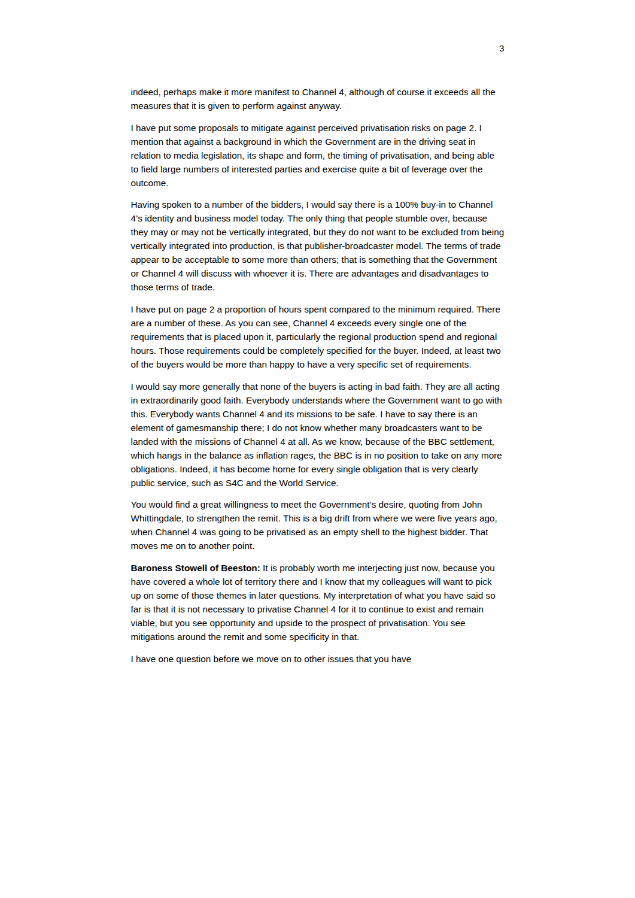3
indeed, perhaps make it more manifest to Channel 4, although of course it exceeds all the measures that it is given to perform against anyway.
I have put some proposals to mitigate against perceived privatisation risks on page 2. I mention that against a background in which the Government are in the driving seat in relation to media legislation, its shape and form, the timing of privatisation, and being able to field large numbers of interested parties and exercise quite a bit of leverage over the outcome.
Having spoken to a number of the bidders, I would say there is a 100% buy-in to Channel 4’s identity and business model today. The only thing that people stumble over, because they may or may not be vertically integrated, but they do not want to be excluded from being vertically integrated into production, is that publisher-broadcaster model. The terms of trade appear to be acceptable to some more than others; that is something that the Government or Channel 4 will discuss with whoever it is. There are advantages and disadvantages to those terms of trade.
I have put on page 2 a proportion of hours spent compared to the minimum required. There are a number of these. As you can see, Channel 4 exceeds every single one of the requirements that is placed upon it, particularly the regional production spend and regional hours. Those requirements could be completely specified for the buyer. Indeed, at least two of the buyers would be more than happy to have a very specific set of requirements.
I would say more generally that none of the buyers is acting in bad faith. They are all acting in extraordinarily good faith. Everybody understands where the Government want to go with this. Everybody wants Channel 4 and its missions to be safe. I have to say there is an element of gamesmanship there; I do not know whether many broadcasters want to be landed with the missions of Channel 4 at all. As we know, because of the BBC settlement, which hangs in the balance as inflation rages, the BBC is in no position to take on any more obligations. Indeed, it has become home for every single obligation that is very clearly public service, such as S4C and the World Service.
You would find a great willingness to meet the Government’s desire, quoting from John Whittingdale, to strengthen the remit. This is a big drift from where we were five years ago, when Channel 4 was going to be privatised as an empty shell to the highest bidder. That moves me on to another point.
Baroness Stowell of Beeston: It is probably worth me interjecting just now, because you have covered a whole lot of territory there and I know that my colleagues will want to pick up on some of those themes in later questions. My interpretation of what you have said so far is that it is not necessary to privatise Channel 4 for it to continue to exist and remain viable, but you see opportunity and upside to the prospect of privatisation. You see mitigations around the remit and some specificity in that.
I have one question before we move on to other issues that you have